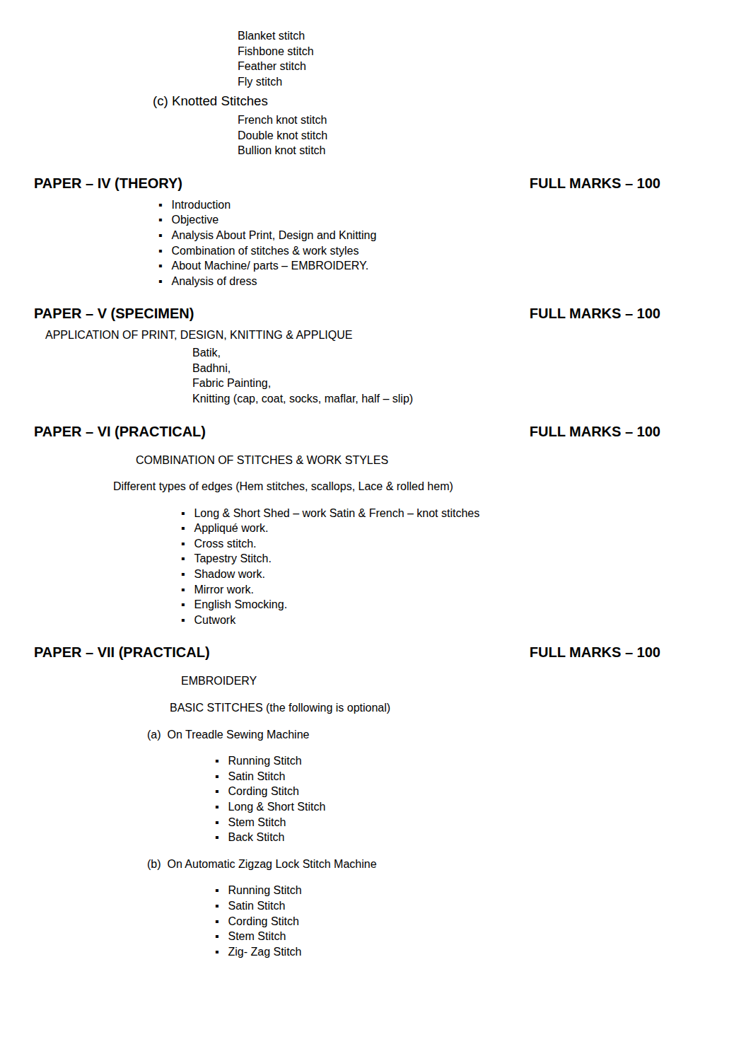Blanket stitch
Fishbone stitch
Feather stitch
Fly stitch
(c) Knotted Stitches
French knot stitch
Double knot stitch
Bullion knot stitch
PAPER – IV (THEORY) FULL MARKS – 100
Introduction
Objective
Analysis About Print, Design and Knitting
Combination of stitches & work styles
About Machine/ parts – EMBROIDERY.
Analysis of dress
PAPER – V (SPECIMEN) FULL MARKS – 100
APPLICATION OF PRINT, DESIGN, KNITTING & APPLIQUE
Batik,
Badhni,
Fabric Painting,
Knitting (cap, coat, socks, maflar, half – slip)
PAPER – VI (PRACTICAL) FULL MARKS – 100
COMBINATION OF STITCHES & WORK STYLES
Different types of edges (Hem stitches, scallops, Lace & rolled hem)
Long & Short Shed – work Satin & French – knot stitches
Appliqué work.
Cross stitch.
Tapestry Stitch.
Shadow work.
Mirror work.
English Smocking.
Cutwork
PAPER – VII (PRACTICAL) FULL MARKS – 100
EMBROIDERY
BASIC STITCHES (the following is optional)
(a) On Treadle Sewing Machine
Running Stitch
Satin Stitch
Cording Stitch
Long & Short Stitch
Stem Stitch
Back Stitch
(b) On Automatic Zigzag Lock Stitch Machine
Running Stitch
Satin Stitch
Cording Stitch
Stem Stitch
Zig- Zag Stitch